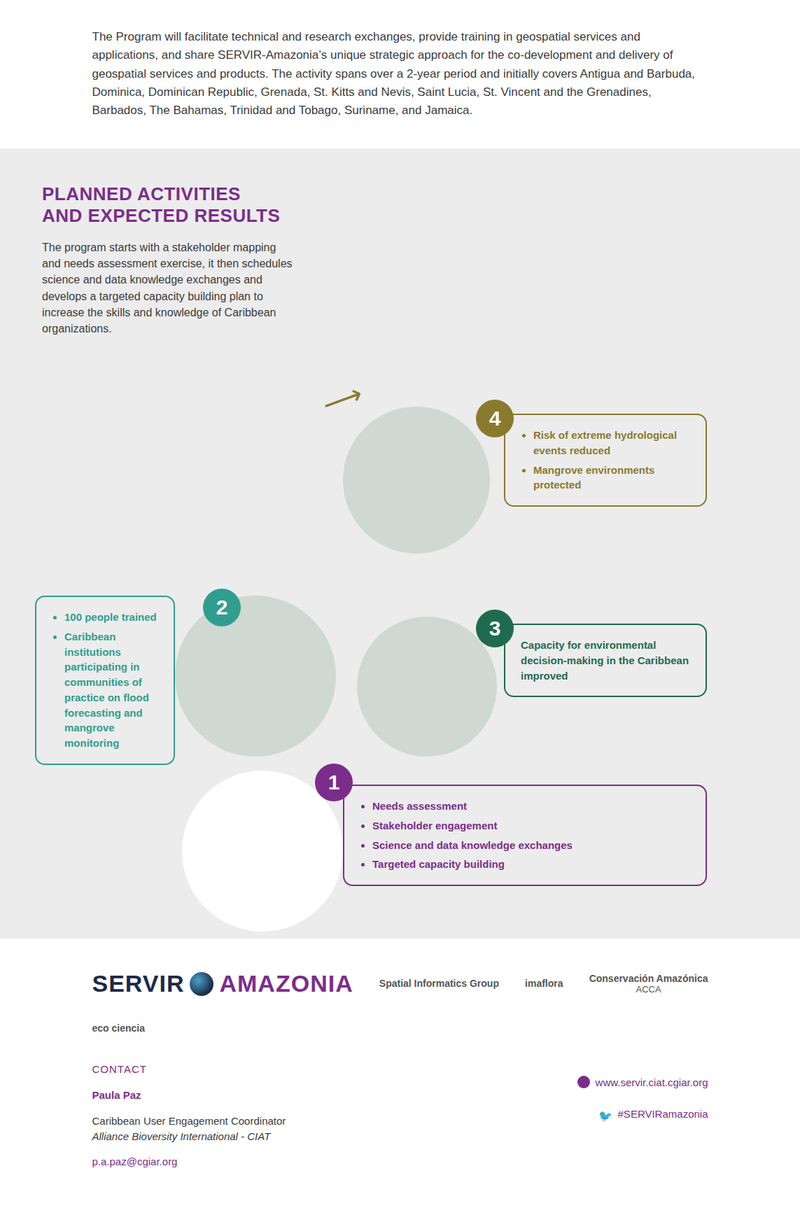The Program will facilitate technical and research exchanges, provide training in geospatial services and applications, and share SERVIR-Amazonia’s unique strategic approach for the co-development and delivery of geospatial services and products. The activity spans over a 2-year period and initially covers Antigua and Barbuda, Dominica, Dominican Republic, Grenada, St. Kitts and Nevis, Saint Lucia, St. Vincent and the Grenadines, Barbados, The Bahamas, Trinidad and Tobago, Suriname, and Jamaica.
Planned activities
and expected results
The program starts with a stakeholder mapping and needs assessment exercise, it then schedules science and data knowledge exchanges and develops a targeted capacity building plan to increase the skills and knowledge of Caribbean organizations.
⟶
4
Risk of extreme hydrological events reduced
Mangrove environments protected
2
100 people trained
Caribbean institutions participating in communities of practice on flood forecasting and mangrove monitoring
3
Capacity for environmental decision-making in the Caribbean improved
1
Needs assessment
Stakeholder engagement
Science and data knowledge exchanges
Targeted capacity building
SERVIR AMAZONIA
Spatial Informatics Group
imaflora
Conservación Amazónica ACCA
eco ciencia
Contact
Paula Paz
Caribbean User Engagement Coordinator
Alliance Bioversity International - CIAT
p.a.paz@cgiar.org
www.servir.ciat.cgiar.org
🐦#SERVIRamazonia